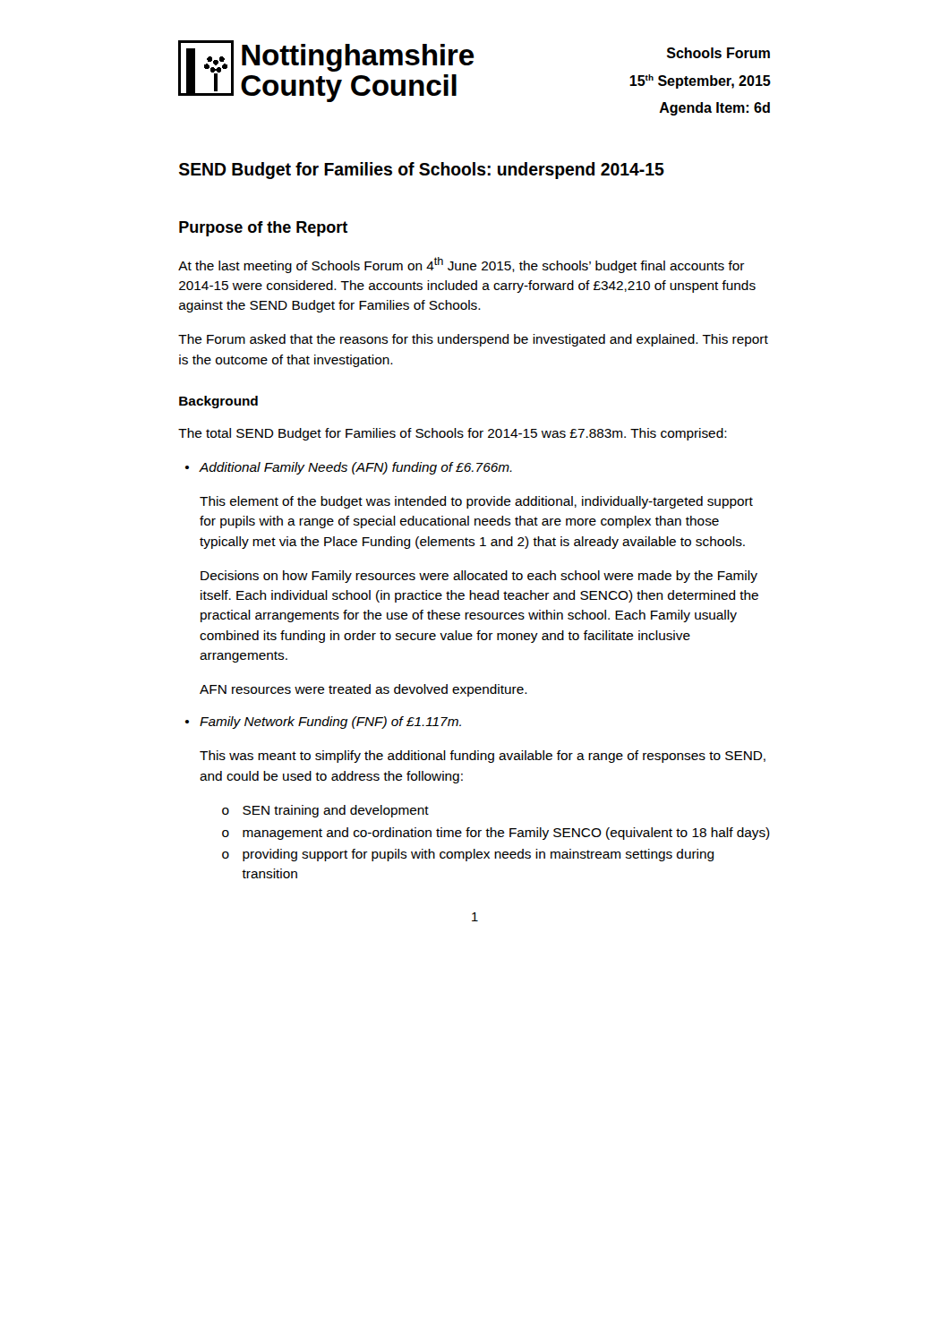Nottinghamshire County Council
Schools Forum
15th September, 2015
Agenda Item: 6d
SEND Budget for Families of Schools: underspend 2014-15
Purpose of the Report
At the last meeting of Schools Forum on 4th June 2015, the schools’ budget final accounts for 2014-15 were considered. The accounts included a carry-forward of £342,210 of unspent funds against the SEND Budget for Families of Schools.
The Forum asked that the reasons for this underspend be investigated and explained. This report is the outcome of that investigation.
Background
The total SEND Budget for Families of Schools for 2014-15 was £7.883m. This comprised:
Additional Family Needs (AFN) funding of £6.766m.
This element of the budget was intended to provide additional, individually-targeted support for pupils with a range of special educational needs that are more complex than those typically met via the Place Funding (elements 1 and 2) that is already available to schools.
Decisions on how Family resources were allocated to each school were made by the Family itself. Each individual school (in practice the head teacher and SENCO) then determined the practical arrangements for the use of these resources within school. Each Family usually combined its funding in order to secure value for money and to facilitate inclusive arrangements.
AFN resources were treated as devolved expenditure.
Family Network Funding (FNF) of £1.117m.
This was meant to simplify the additional funding available for a range of responses to SEND, and could be used to address the following:
SEN training and development
management and co-ordination time for the Family SENCO (equivalent to 18 half days)
providing support for pupils with complex needs in mainstream settings during transition
1